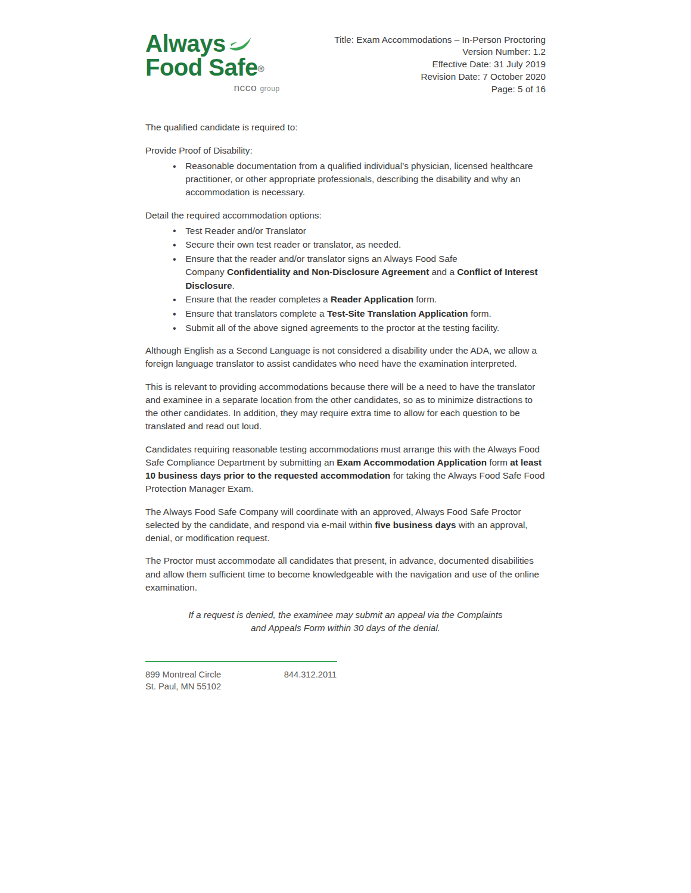Always
Food Safe®
nccо group
Title: Exam Accommodations – In-Person Proctoring
Version Number: 1.2
Effective Date: 31 July 2019
Revision Date: 7 October 2020
Page: 5 of 16
The qualified candidate is required to:
Provide Proof of Disability:
Reasonable documentation from a qualified individual’s physician, licensed healthcare practitioner, or other appropriate professionals, describing the disability and why an accommodation is necessary.
Detail the required accommodation options:
Test Reader and/or Translator
Secure their own test reader or translator, as needed.
Ensure that the reader and/or translator signs an Always Food Safe
Company Confidentiality and Non-Disclosure Agreement and a Conflict of Interest Disclosure.
Ensure that the reader completes a Reader Application form.
Ensure that translators complete a Test-Site Translation Application form.
Submit all of the above signed agreements to the proctor at the testing facility.
Although English as a Second Language is not considered a disability under the ADA, we allow a foreign language translator to assist candidates who need have the examination interpreted.
This is relevant to providing accommodations because there will be a need to have the translator and examinee in a separate location from the other candidates, so as to minimize distractions to the other candidates. In addition, they may require extra time to allow for each question to be translated and read out loud.
Candidates requiring reasonable testing accommodations must arrange this with the Always Food Safe Compliance Department by submitting an Exam Accommodation Application form at least 10 business days prior to the requested accommodation for taking the Always Food Safe Food Protection Manager Exam.
The Always Food Safe Company will coordinate with an approved, Always Food Safe Proctor selected by the candidate, and respond via e-mail within five business days with an approval, denial, or modification request.
The Proctor must accommodate all candidates that present, in advance, documented disabilities and allow them sufficient time to become knowledgeable with the navigation and use of the online examination.
If a request is denied, the examinee may submit an appeal via the Complaints
and Appeals Form within 30 days of the denial.
899 Montreal Circle
St. Paul, MN 55102
844.312.2011